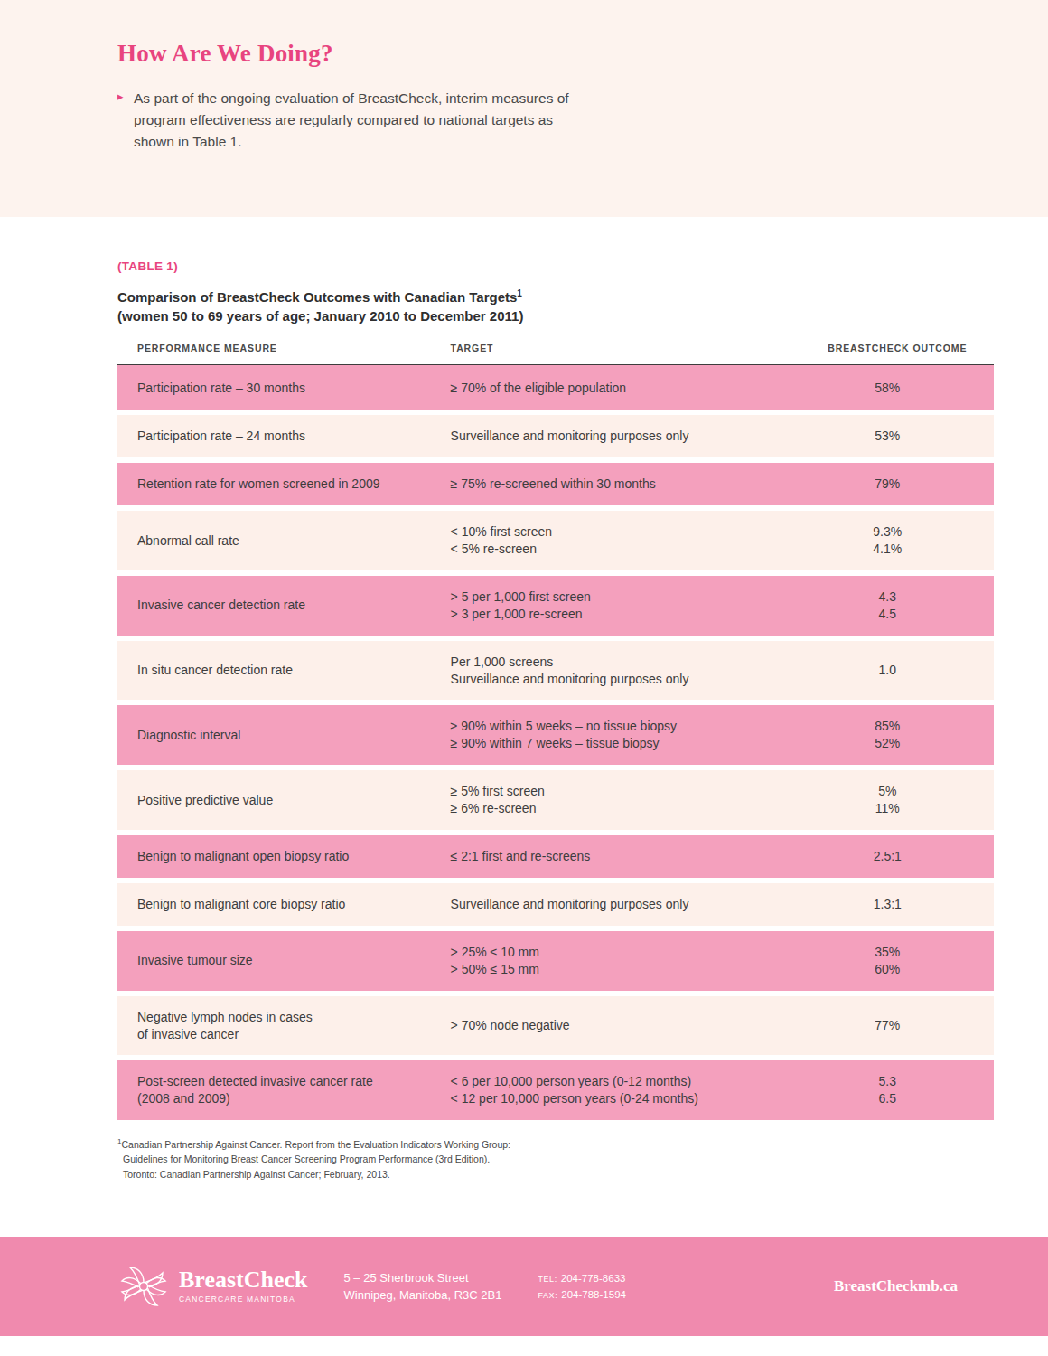How Are We Doing?
As part of the ongoing evaluation of BreastCheck, interim measures of program effectiveness are regularly compared to national targets as shown in Table 1.
(TABLE 1)
Comparison of BreastCheck Outcomes with Canadian Targets1
(women 50 to 69 years of age; January 2010 to December 2011)
| Performance Measure | Target | BreastCheck Outcome |
| --- | --- | --- |
| Participation rate – 30 months | ≥ 70% of the eligible population | 58% |
| Participation rate – 24 months | Surveillance and monitoring purposes only | 53% |
| Retention rate for women screened in 2009 | ≥ 75% re-screened within 30 months | 79% |
| Abnormal call rate | < 10% first screen < 5% re-screen | 9.3% 4.1% |
| Invasive cancer detection rate | > 5 per 1,000 first screen > 3 per 1,000 re-screen | 4.3 4.5 |
| In situ cancer detection rate | Per 1,000 screens Surveillance and monitoring purposes only | 1.0 |
| Diagnostic interval | ≥ 90% within 5 weeks – no tissue biopsy ≥ 90% within 7 weeks – tissue biopsy | 85% 52% |
| Positive predictive value | ≥ 5% first screen ≥ 6% re-screen | 5% 11% |
| Benign to malignant open biopsy ratio | ≤ 2:1 first and re-screens | 2.5:1 |
| Benign to malignant core biopsy ratio | Surveillance and monitoring purposes only | 1.3:1 |
| Invasive tumour size | > 25% ≤ 10 mm > 50% ≤ 15 mm | 35% 60% |
| Negative lymph nodes in cases of invasive cancer | > 70% node negative | 77% |
| Post-screen detected invasive cancer rate (2008 and 2009) | < 6 per 10,000 person years (0-12 months) < 12 per 10,000 person years (0-24 months) | 5.3 6.5 |
1Canadian Partnership Against Cancer. Report from the Evaluation Indicators Working Group: Guidelines for Monitoring Breast Cancer Screening Program Performance (3rd Edition). Toronto: Canadian Partnership Against Cancer; February, 2013.
BreastCheck
CancerCare Manitoba
5 – 25 Sherbrook Street
Winnipeg, Manitoba, R3C 2B1
tel: 204-778-8633
fax: 204-788-1594
BreastCheckmb.ca